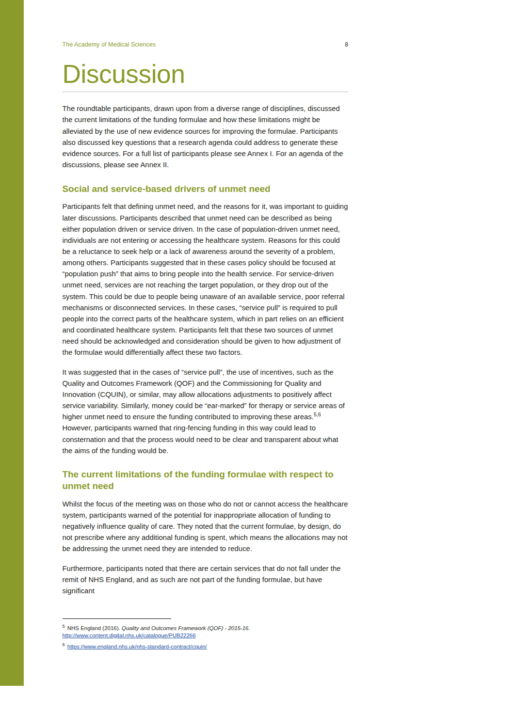The Academy of Medical Sciences 8
Discussion
The roundtable participants, drawn upon from a diverse range of disciplines, discussed the current limitations of the funding formulae and how these limitations might be alleviated by the use of new evidence sources for improving the formulae. Participants also discussed key questions that a research agenda could address to generate these evidence sources. For a full list of participants please see Annex I. For an agenda of the discussions, please see Annex II.
Social and service-based drivers of unmet need
Participants felt that defining unmet need, and the reasons for it, was important to guiding later discussions. Participants described that unmet need can be described as being either population driven or service driven. In the case of population-driven unmet need, individuals are not entering or accessing the healthcare system. Reasons for this could be a reluctance to seek help or a lack of awareness around the severity of a problem, among others. Participants suggested that in these cases policy should be focused at “population push” that aims to bring people into the health service. For service-driven unmet need, services are not reaching the target population, or they drop out of the system. This could be due to people being unaware of an available service, poor referral mechanisms or disconnected services. In these cases, “service pull” is required to pull people into the correct parts of the healthcare system, which in part relies on an efficient and coordinated healthcare system. Participants felt that these two sources of unmet need should be acknowledged and consideration should be given to how adjustment of the formulae would differentially affect these two factors.
It was suggested that in the cases of “service pull”, the use of incentives, such as the Quality and Outcomes Framework (QOF) and the Commissioning for Quality and Innovation (CQUIN), or similar, may allow allocations adjustments to positively affect service variability. Similarly, money could be “ear-marked” for therapy or service areas of higher unmet need to ensure the funding contributed to improving these areas.5,6 However, participants warned that ring-fencing funding in this way could lead to consternation and that the process would need to be clear and transparent about what the aims of the funding would be.
The current limitations of the funding formulae with respect to unmet need
Whilst the focus of the meeting was on those who do not or cannot access the healthcare system, participants warned of the potential for inappropriate allocation of funding to negatively influence quality of care. They noted that the current formulae, by design, do not prescribe where any additional funding is spent, which means the allocations may not be addressing the unmet need they are intended to reduce.
Furthermore, participants noted that there are certain services that do not fall under the remit of NHS England, and as such are not part of the funding formulae, but have significant
5 NHS England (2016). Quality and Outcomes Framework (QOF) - 2015-16.
http://www.content.digital.nhs.uk/catalogue/PUB22266
6 https://www.england.nhs.uk/nhs-standard-contract/cquin/